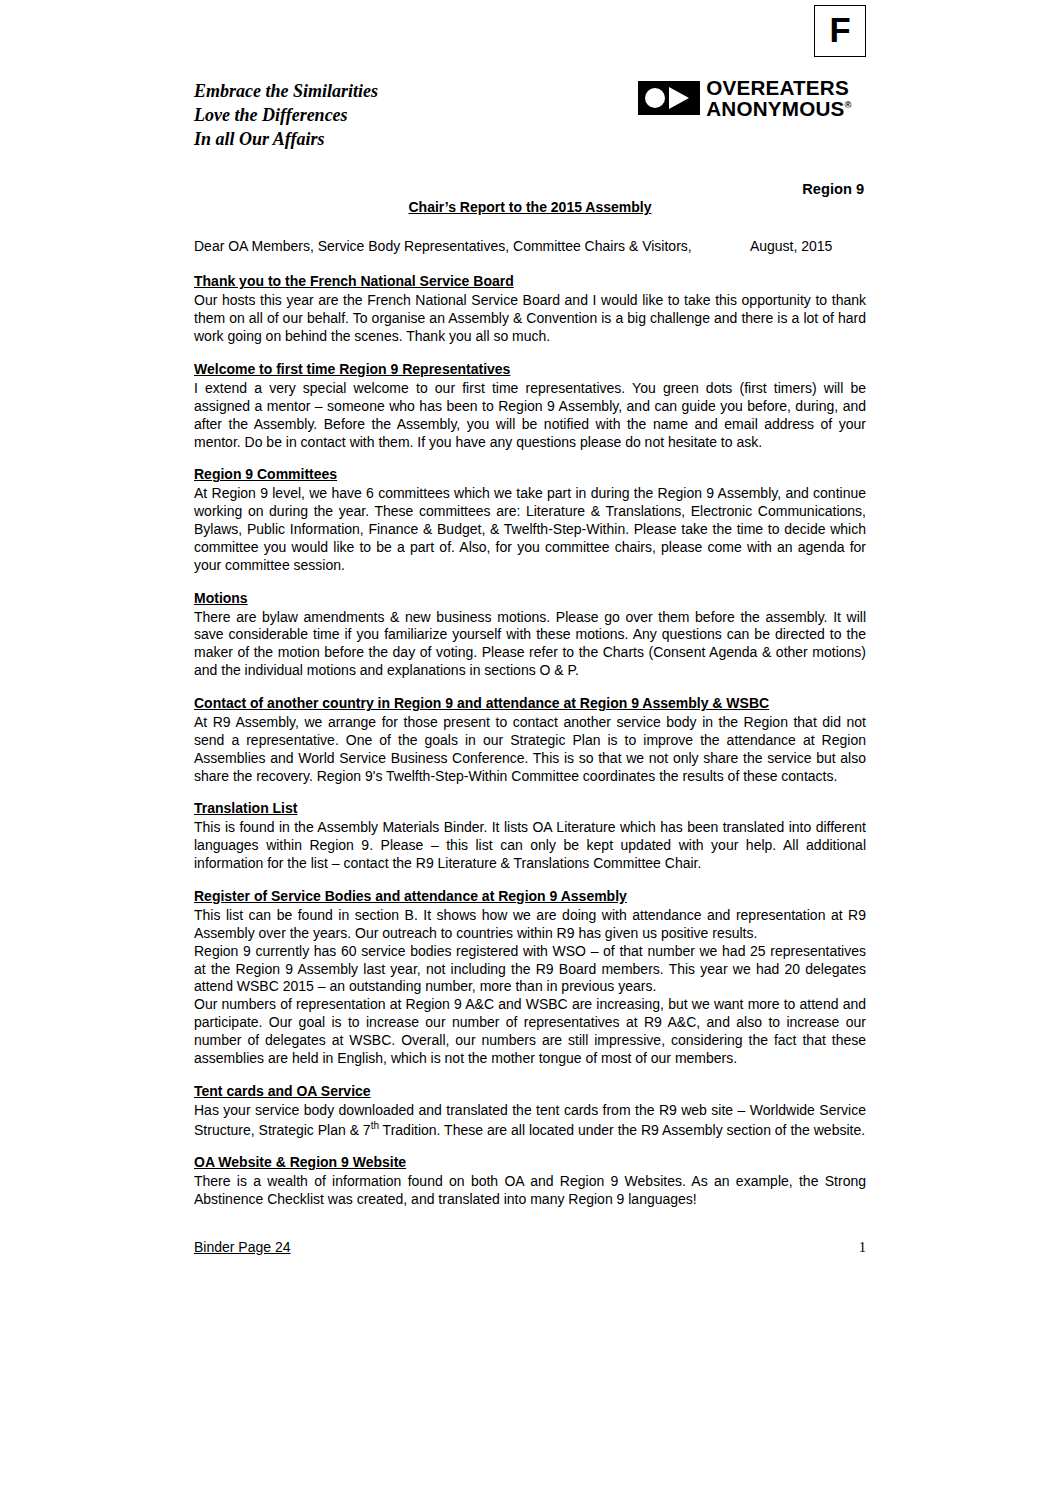F
Embrace the Similarities
Love the Differences
In all Our Affairs
OVEREATERS
ANONYMOUS®
Region 9
Chair’s Report to the 2015 Assembly
Dear OA Members, Service Body Representatives, Committee Chairs & Visitors, August, 2015
Thank you to the French National Service Board
Our hosts this year are the French National Service Board and I would like to take this opportunity to thank them on all of our behalf. To organise an Assembly & Convention is a big challenge and there is a lot of hard work going on behind the scenes. Thank you all so much.
Welcome to first time Region 9 Representatives
I extend a very special welcome to our first time representatives. You green dots (first timers) will be assigned a mentor – someone who has been to Region 9 Assembly, and can guide you before, during, and after the Assembly. Before the Assembly, you will be notified with the name and email address of your mentor. Do be in contact with them. If you have any questions please do not hesitate to ask.
Region 9 Committees
At Region 9 level, we have 6 committees which we take part in during the Region 9 Assembly, and continue working on during the year. These committees are: Literature & Translations, Electronic Communications, Bylaws, Public Information, Finance & Budget, & Twelfth-Step-Within. Please take the time to decide which committee you would like to be a part of. Also, for you committee chairs, please come with an agenda for your committee session.
Motions
There are bylaw amendments & new business motions. Please go over them before the assembly. It will save considerable time if you familiarize yourself with these motions. Any questions can be directed to the maker of the motion before the day of voting. Please refer to the Charts (Consent Agenda & other motions) and the individual motions and explanations in sections O & P.
Contact of another country in Region 9 and attendance at Region 9 Assembly & WSBC
At R9 Assembly, we arrange for those present to contact another service body in the Region that did not send a representative. One of the goals in our Strategic Plan is to improve the attendance at Region Assemblies and World Service Business Conference. This is so that we not only share the service but also share the recovery. Region 9's Twelfth-Step-Within Committee coordinates the results of these contacts.
Translation List
This is found in the Assembly Materials Binder. It lists OA Literature which has been translated into different languages within Region 9. Please – this list can only be kept updated with your help. All additional information for the list – contact the R9 Literature & Translations Committee Chair.
Register of Service Bodies and attendance at Region 9 Assembly
This list can be found in section B. It shows how we are doing with attendance and representation at R9 Assembly over the years. Our outreach to countries within R9 has given us positive results.
Region 9 currently has 60 service bodies registered with WSO – of that number we had 25 representatives at the Region 9 Assembly last year, not including the R9 Board members. This year we had 20 delegates attend WSBC 2015 – an outstanding number, more than in previous years.
Our numbers of representation at Region 9 A&C and WSBC are increasing, but we want more to attend and participate. Our goal is to increase our number of representatives at R9 A&C, and also to increase our number of delegates at WSBC. Overall, our numbers are still impressive, considering the fact that these assemblies are held in English, which is not the mother tongue of most of our members.
Tent cards and OA Service
Has your service body downloaded and translated the tent cards from the R9 web site – Worldwide Service Structure, Strategic Plan & 7th Tradition. These are all located under the R9 Assembly section of the website.
OA Website & Region 9 Website
There is a wealth of information found on both OA and Region 9 Websites. As an example, the Strong Abstinence Checklist was created, and translated into many Region 9 languages!
Binder Page 24 1